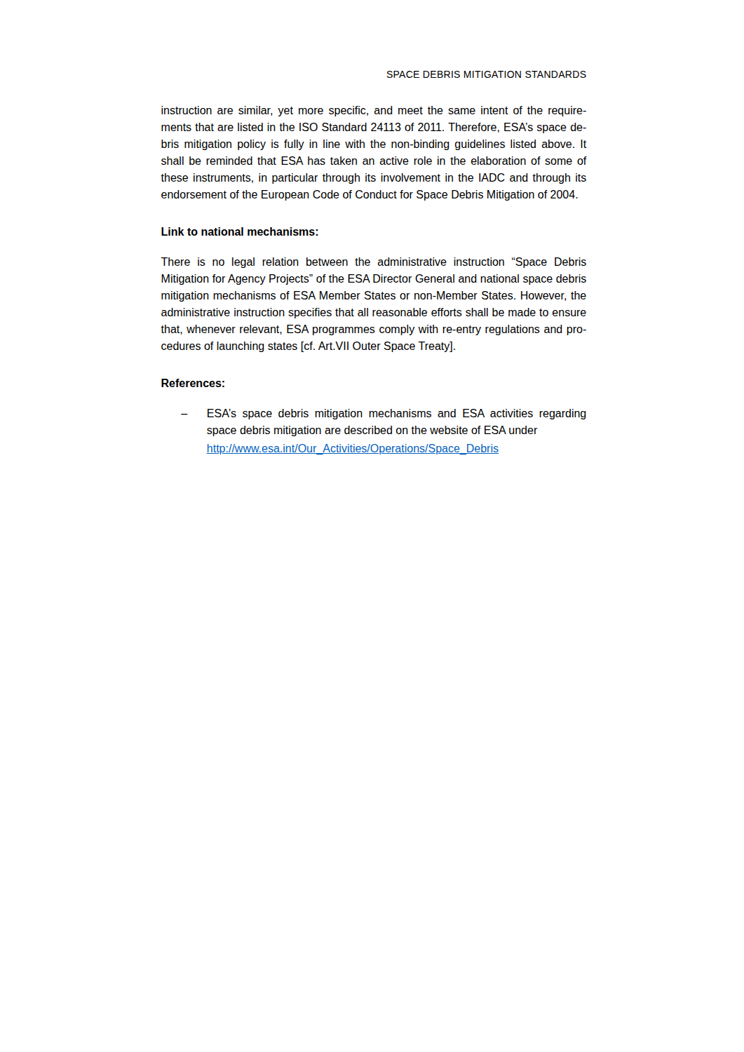SPACE DEBRIS MITIGATION STANDARDS
instruction are similar, yet more specific, and meet the same intent of the requirements that are listed in the ISO Standard 24113 of 2011. Therefore, ESA’s space debris mitigation policy is fully in line with the non-binding guidelines listed above. It shall be reminded that ESA has taken an active role in the elaboration of some of these instruments, in particular through its involvement in the IADC and through its endorsement of the European Code of Conduct for Space Debris Mitigation of 2004.
Link to national mechanisms:
There is no legal relation between the administrative instruction “Space Debris Mitigation for Agency Projects” of the ESA Director General and national space debris mitigation mechanisms of ESA Member States or non-Member States. However, the administrative instruction specifies that all reasonable efforts shall be made to ensure that, whenever relevant, ESA programmes comply with re-entry regulations and procedures of launching states [cf. Art.VII Outer Space Treaty].
References:
– ESA’s space debris mitigation mechanisms and ESA activities regarding space debris mitigation are described on the website of ESA under http://www.esa.int/Our_Activities/Operations/Space_Debris